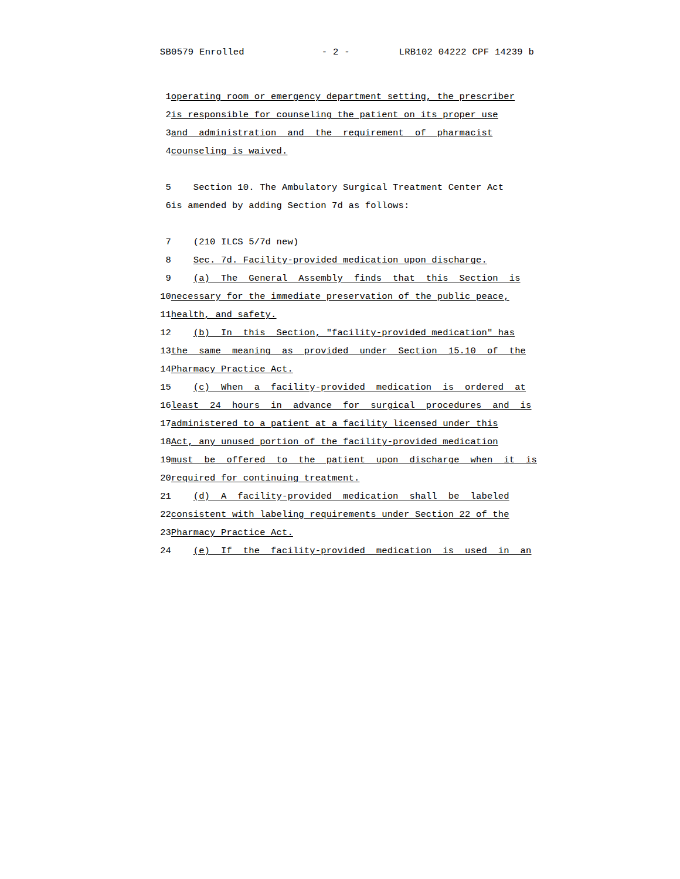SB0579 Enrolled - 2 - LRB102 04222 CPF 14239 b
| 1 | operating room or emergency department setting, the prescriber |
| 2 | is responsible for counseling the patient on its proper use |
| 3 | and administration and the requirement of pharmacist |
| 4 | counseling is waived. |
| 5 | Section 10. The Ambulatory Surgical Treatment Center Act |
| 6 | is amended by adding Section 7d as follows: |
| 7 | (210 ILCS 5/7d new) |
| 8 | Sec. 7d. Facility-provided medication upon discharge. |
| 9 | (a) The General Assembly finds that this Section is |
| 10 | necessary for the immediate preservation of the public peace, |
| 11 | health, and safety. |
| 12 | (b) In this Section, "facility-provided medication" has |
| 13 | the same meaning as provided under Section 15.10 of the |
| 14 | Pharmacy Practice Act. |
| 15 | (c) When a facility-provided medication is ordered at |
| 16 | least 24 hours in advance for surgical procedures and is |
| 17 | administered to a patient at a facility licensed under this |
| 18 | Act, any unused portion of the facility-provided medication |
| 19 | must be offered to the patient upon discharge when it is |
| 20 | required for continuing treatment. |
| 21 | (d) A facility-provided medication shall be labeled |
| 22 | consistent with labeling requirements under Section 22 of the |
| 23 | Pharmacy Practice Act. |
| 24 | (e) If the facility-provided medication is used in an |